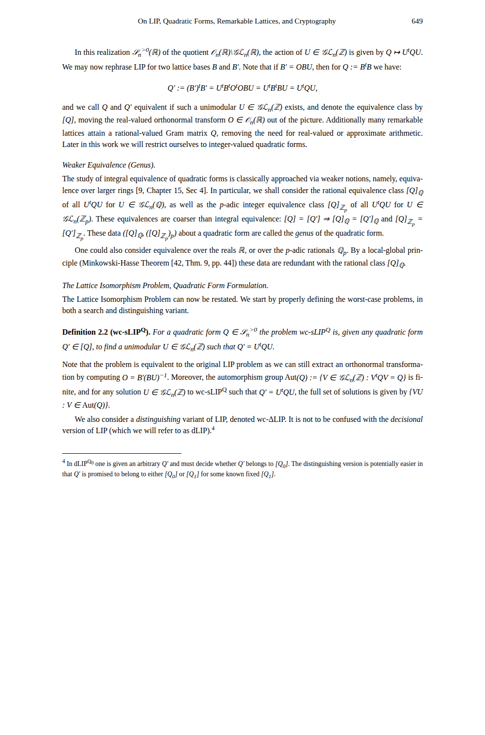649 On LIP, Quadratic Forms, Remarkable Lattices, and Cryptography
In this realization 𝒮n>0(ℝ) of the quotient 𝒪n(ℝ)\𝒢ℒn(ℝ), the action of U ∈ 𝒢ℒn(ℤ) is given by Q ↦ UtQU. We may now rephrase LIP for two lattice bases B and B′. Note that if B′ = OBU, then for Q := BtB we have:
Q′ := (B′)tB′ = UtBtOtOBU = UtBtBU = UtQU,
and we call Q and Q′ equivalent if such a unimodular U ∈ 𝒢ℒn(ℤ) exists, and denote the equivalence class by [Q], moving the real-valued orthonormal transform O ∈ 𝒪n(ℝ) out of the picture. Additionally many remarkable lattices attain a rational-valued Gram matrix Q, removing the need for real-valued or approximate arithmetic. Later in this work we will restrict ourselves to integer-valued quadratic forms.
Weaker Equivalence (Genus).
The study of integral equivalence of quadratic forms is classically approached via weaker notions, namely, equivalence over larger rings [9, Chapter 15, Sec 4]. In particular, we shall consider the rational equivalence class [Q]ℚ of all UtQU for U ∈ 𝒢ℒn(ℚ), as well as the p-adic integer equivalence class [Q]ℤp of all UtQU for U ∈ 𝒢ℒn(ℤp). These equivalences are coarser than integral equivalence: [Q] = [Q′] ⇒ [Q]ℚ = [Q′]ℚ and [Q]ℤp = [Q′]ℤp. These data ([Q]ℚ, ([Q]ℤp)p) about a quadratic form are called the genus of the quadratic form.
One could also consider equivalence over the reals ℝ, or over the p-adic rationals ℚp. By a local-global principle (Minkowski-Hasse Theorem [42, Thm. 9, pp. 44]) these data are redundant with the rational class [Q]ℚ.
The Lattice Isomorphism Problem, Quadratic Form Formulation.
The Lattice Isomorphism Problem can now be restated. We start by properly defining the worst-case problems, in both a search and distinguishing variant.
Definition 2.2 (wc-sLIPQ). For a quadratic form Q ∈ 𝒮n>0 the problem wc-sLIPQ is, given any quadratic form Q′ ∈ [Q], to find a unimodular U ∈ 𝒢ℒn(ℤ) such that Q′ = UtQU.
Note that the problem is equivalent to the original LIP problem as we can still extract an orthonormal transformation by computing O = B′(BU)−1. Moreover, the automorphism group Aut(Q) := {V ∈ 𝒢ℒn(ℤ) : VtQV = Q} is finite, and for any solution U ∈ 𝒢ℒn(ℤ) to wc-sLIPQ such that Q′ = UtQU, the full set of solutions is given by {VU : V ∈ Aut(Q)}.
We also consider a distinguishing variant of LIP, denoted wc-ΔLIP. It is not to be confused with the decisional version of LIP (which we will refer to as dLIP).4
4 In dLIPQ0 one is given an arbitrary Q′ and must decide whether Q′ belongs to [Q0]. The distinguishing version is potentially easier in that Q′ is promised to belong to either [Q0] or [Q1] for some known fixed [Q1].